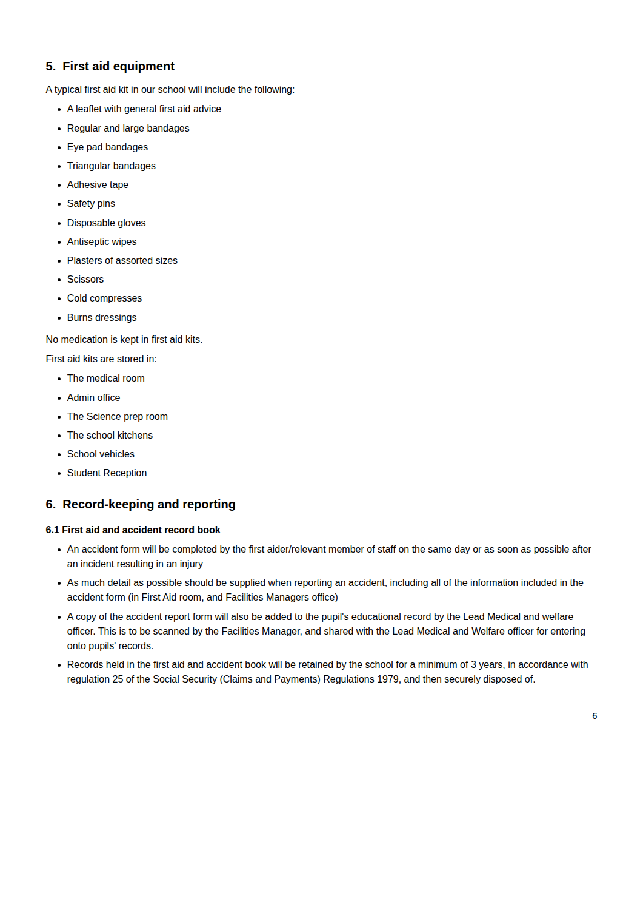5. First aid equipment
A typical first aid kit in our school will include the following:
A leaflet with general first aid advice
Regular and large bandages
Eye pad bandages
Triangular bandages
Adhesive tape
Safety pins
Disposable gloves
Antiseptic wipes
Plasters of assorted sizes
Scissors
Cold compresses
Burns dressings
No medication is kept in first aid kits.
First aid kits are stored in:
The medical room
Admin office
The Science prep room
The school kitchens
School vehicles
Student Reception
6. Record-keeping and reporting
6.1 First aid and accident record book
An accident form will be completed by the first aider/relevant member of staff on the same day or as soon as possible after an incident resulting in an injury
As much detail as possible should be supplied when reporting an accident, including all of the information included in the accident form (in First Aid room, and Facilities Managers office)
A copy of the accident report form will also be added to the pupil's educational record by the Lead Medical and welfare officer. This is to be scanned by the Facilities Manager, and shared with the Lead Medical and Welfare officer for entering onto pupils' records.
Records held in the first aid and accident book will be retained by the school for a minimum of 3 years, in accordance with regulation 25 of the Social Security (Claims and Payments) Regulations 1979, and then securely disposed of.
6